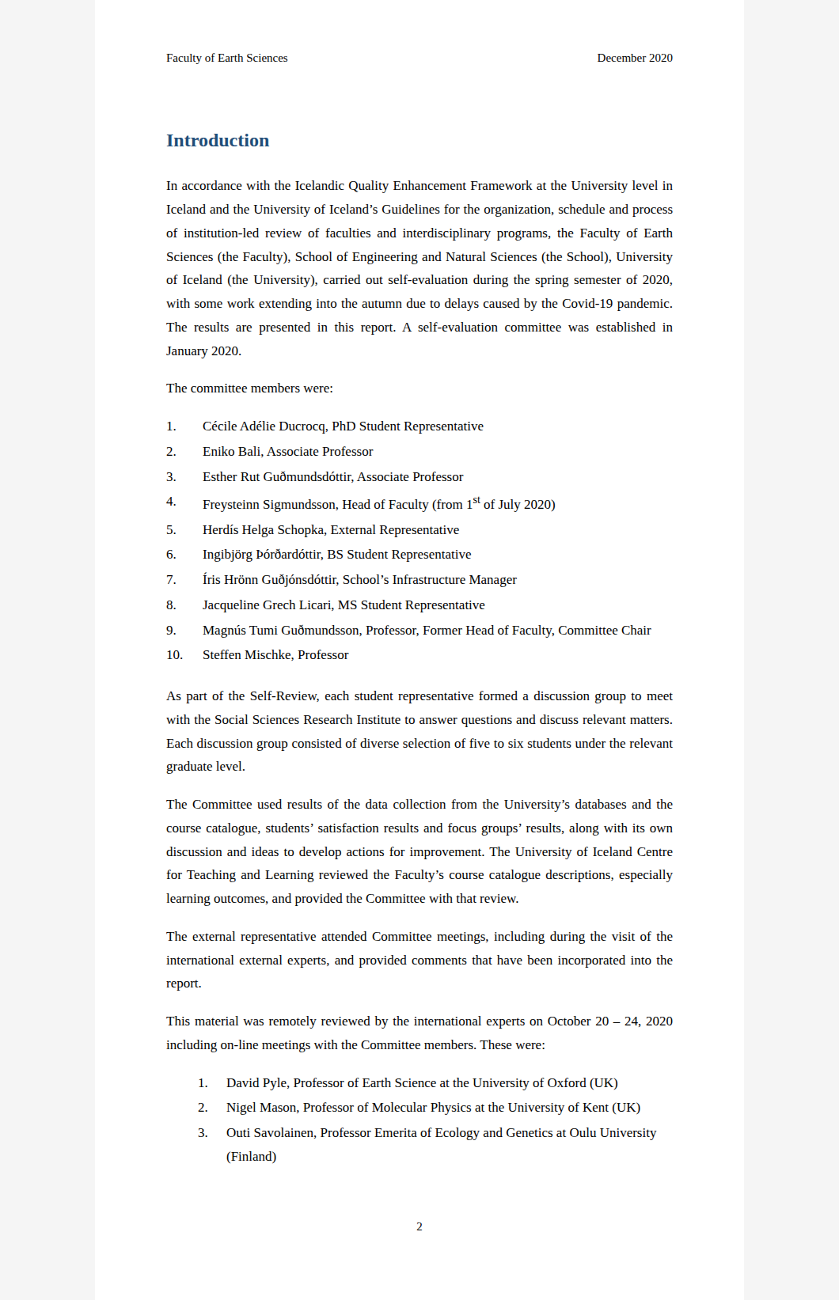Faculty of Earth Sciences December 2020
Introduction
In accordance with the Icelandic Quality Enhancement Framework at the University level in Iceland and the University of Iceland’s Guidelines for the organization, schedule and process of institution-led review of faculties and interdisciplinary programs, the Faculty of Earth Sciences (the Faculty), School of Engineering and Natural Sciences (the School), University of Iceland (the University), carried out self-evaluation during the spring semester of 2020, with some work extending into the autumn due to delays caused by the Covid-19 pandemic. The results are presented in this report. A self-evaluation committee was established in January 2020.
The committee members were:
Cécile Adélie Ducrocq, PhD Student Representative
Eniko Bali, Associate Professor
Esther Rut Guðmundsdóttir, Associate Professor
Freysteinn Sigmundsson, Head of Faculty (from 1st of July 2020)
Herdís Helga Schopka, External Representative
Ingibjörg Þórðardóttir, BS Student Representative
Íris Hrönn Guðjónsdóttir, School’s Infrastructure Manager
Jacqueline Grech Licari, MS Student Representative
Magnús Tumi Guðmundsson, Professor, Former Head of Faculty, Committee Chair
Steffen Mischke, Professor
As part of the Self-Review, each student representative formed a discussion group to meet with the Social Sciences Research Institute to answer questions and discuss relevant matters. Each discussion group consisted of diverse selection of five to six students under the relevant graduate level.
The Committee used results of the data collection from the University’s databases and the course catalogue, students’ satisfaction results and focus groups’ results, along with its own discussion and ideas to develop actions for improvement. The University of Iceland Centre for Teaching and Learning reviewed the Faculty’s course catalogue descriptions, especially learning outcomes, and provided the Committee with that review.
The external representative attended Committee meetings, including during the visit of the international external experts, and provided comments that have been incorporated into the report.
This material was remotely reviewed by the international experts on October 20 – 24, 2020 including on-line meetings with the Committee members. These were:
David Pyle, Professor of Earth Science at the University of Oxford (UK)
Nigel Mason, Professor of Molecular Physics at the University of Kent (UK)
Outi Savolainen, Professor Emerita of Ecology and Genetics at Oulu University (Finland)
2